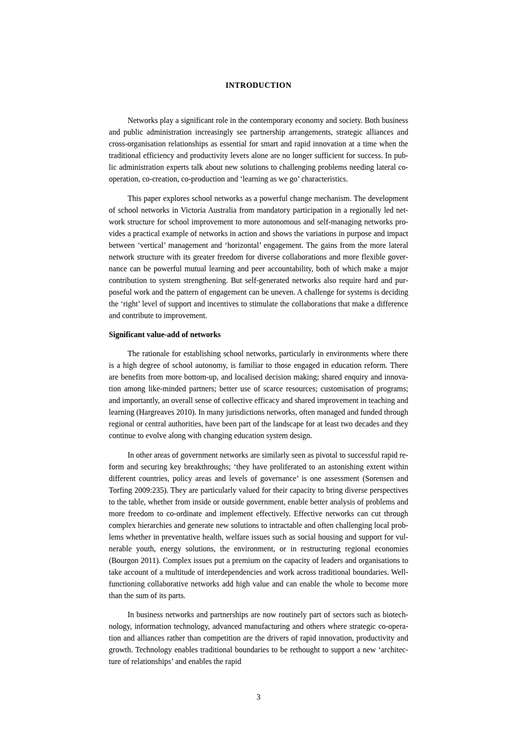INTRODUCTION
Networks play a significant role in the contemporary economy and society. Both business and public administration increasingly see partnership arrangements, strategic alliances and cross-organisation relationships as essential for smart and rapid innovation at a time when the traditional efficiency and productivity levers alone are no longer sufficient for success. In public administration experts talk about new solutions to challenging problems needing lateral co-operation, co-creation, co-production and ‘learning as we go’ characteristics.
This paper explores school networks as a powerful change mechanism. The development of school networks in Victoria Australia from mandatory participation in a regionally led network structure for school improvement to more autonomous and self-managing networks provides a practical example of networks in action and shows the variations in purpose and impact between ‘vertical’ management and ‘horizontal’ engagement. The gains from the more lateral network structure with its greater freedom for diverse collaborations and more flexible governance can be powerful mutual learning and peer accountability, both of which make a major contribution to system strengthening. But self-generated networks also require hard and purposeful work and the pattern of engagement can be uneven. A challenge for systems is deciding the ‘right’ level of support and incentives to stimulate the collaborations that make a difference and contribute to improvement.
Significant value-add of networks
The rationale for establishing school networks, particularly in environments where there is a high degree of school autonomy, is familiar to those engaged in education reform. There are benefits from more bottom-up, and localised decision making; shared enquiry and innovation among like-minded partners; better use of scarce resources; customisation of programs; and importantly, an overall sense of collective efficacy and shared improvement in teaching and learning (Hargreaves 2010). In many jurisdictions networks, often managed and funded through regional or central authorities, have been part of the landscape for at least two decades and they continue to evolve along with changing education system design.
In other areas of government networks are similarly seen as pivotal to successful rapid reform and securing key breakthroughs; ‘they have proliferated to an astonishing extent within different countries, policy areas and levels of governance’ is one assessment (Sorensen and Torfing 2009:235). They are particularly valued for their capacity to bring diverse perspectives to the table, whether from inside or outside government, enable better analysis of problems and more freedom to co-ordinate and implement effectively. Effective networks can cut through complex hierarchies and generate new solutions to intractable and often challenging local problems whether in preventative health, welfare issues such as social housing and support for vulnerable youth, energy solutions, the environment, or in restructuring regional economies (Bourgon 2011). Complex issues put a premium on the capacity of leaders and organisations to take account of a multitude of interdependencies and work across traditional boundaries. Well-functioning collaborative networks add high value and can enable the whole to become more than the sum of its parts.
In business networks and partnerships are now routinely part of sectors such as biotechnology, information technology, advanced manufacturing and others where strategic co-operation and alliances rather than competition are the drivers of rapid innovation, productivity and growth. Technology enables traditional boundaries to be rethought to support a new ‘architecture of relationships’ and enables the rapid
3